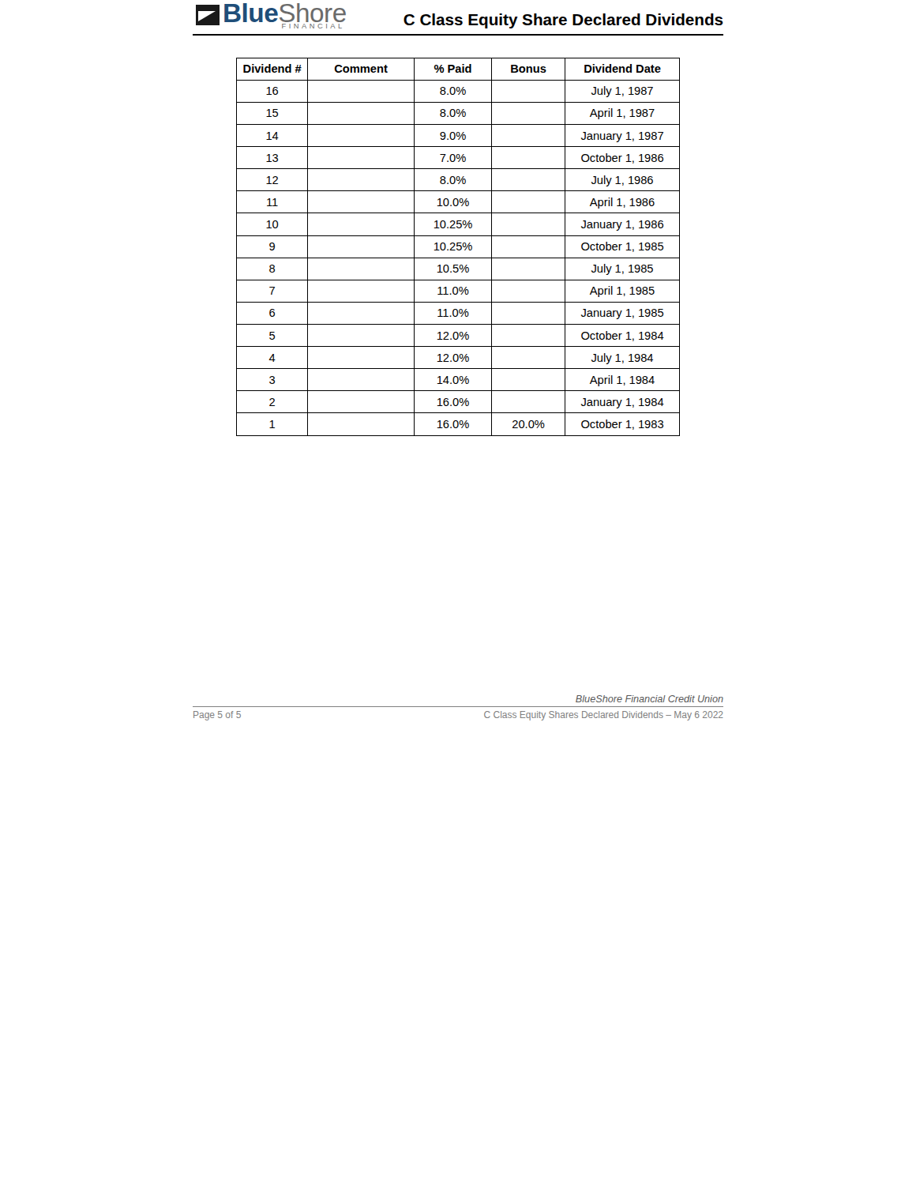Blue Shore FINANCIAL
C Class Equity Share Declared Dividends
| Dividend # | Comment | % Paid | Bonus | Dividend Date |
| --- | --- | --- | --- | --- |
| 16 | | 8.0% | | July 1, 1987 |
| 15 | | 8.0% | | April 1, 1987 |
| 14 | | 9.0% | | January 1, 1987 |
| 13 | | 7.0% | | October 1, 1986 |
| 12 | | 8.0% | | July 1, 1986 |
| 11 | | 10.0% | | April 1, 1986 |
| 10 | | 10.25% | | January 1, 1986 |
| 9 | | 10.25% | | October 1, 1985 |
| 8 | | 10.5% | | July 1, 1985 |
| 7 | | 11.0% | | April 1, 1985 |
| 6 | | 11.0% | | January 1, 1985 |
| 5 | | 12.0% | | October 1, 1984 |
| 4 | | 12.0% | | July 1, 1984 |
| 3 | | 14.0% | | April 1, 1984 |
| 2 | | 16.0% | | January 1, 1984 |
| 1 | | 16.0% | 20.0% | October 1, 1983 |
BlueShore Financial Credit Union
Page 5 of 5 C Class Equity Shares Declared Dividends – May 6 2022